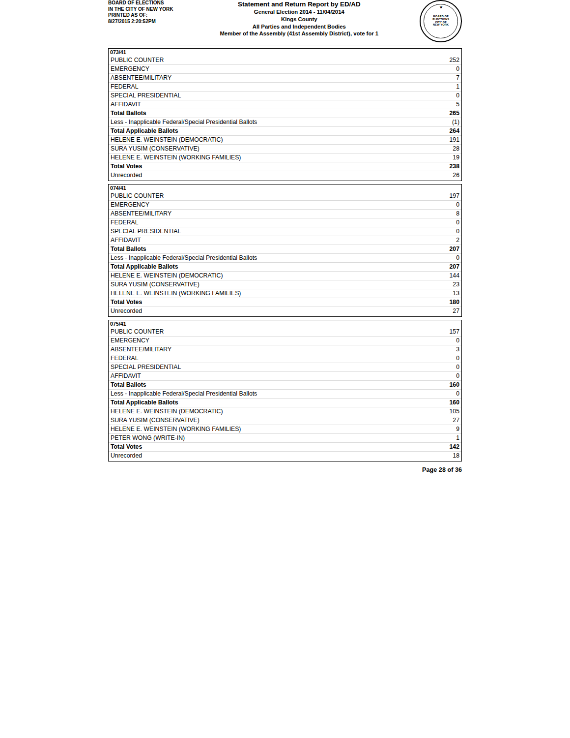BOARD OF ELECTIONS
IN THE CITY OF NEW YORK
PRINTED AS OF:
8/27/2015 2:20:52PM
Statement and Return Report by ED/AD
General Election 2014 - 11/04/2014
Kings County
All Parties and Independent Bodies
Member of the Assembly (41st Assembly District), vote for 1
★
BOARD OF
ELECTIONS
CITY OF
NEW YORK
073/41
| PUBLIC COUNTER | 252 |
| EMERGENCY | 0 |
| ABSENTEE/MILITARY | 7 |
| FEDERAL | 1 |
| SPECIAL PRESIDENTIAL | 0 |
| AFFIDAVIT | 5 |
| Total Ballots | 265 |
| Less - Inapplicable Federal/Special Presidential Ballots | (1) |
| Total Applicable Ballots | 264 |
| HELENE E. WEINSTEIN (DEMOCRATIC) | 191 |
| SURA YUSIM (CONSERVATIVE) | 28 |
| HELENE E. WEINSTEIN (WORKING FAMILIES) | 19 |
| Total Votes | 238 |
| Unrecorded | 26 |
074/41
| PUBLIC COUNTER | 197 |
| EMERGENCY | 0 |
| ABSENTEE/MILITARY | 8 |
| FEDERAL | 0 |
| SPECIAL PRESIDENTIAL | 0 |
| AFFIDAVIT | 2 |
| Total Ballots | 207 |
| Less - Inapplicable Federal/Special Presidential Ballots | 0 |
| Total Applicable Ballots | 207 |
| HELENE E. WEINSTEIN (DEMOCRATIC) | 144 |
| SURA YUSIM (CONSERVATIVE) | 23 |
| HELENE E. WEINSTEIN (WORKING FAMILIES) | 13 |
| Total Votes | 180 |
| Unrecorded | 27 |
075/41
| PUBLIC COUNTER | 157 |
| EMERGENCY | 0 |
| ABSENTEE/MILITARY | 3 |
| FEDERAL | 0 |
| SPECIAL PRESIDENTIAL | 0 |
| AFFIDAVIT | 0 |
| Total Ballots | 160 |
| Less - Inapplicable Federal/Special Presidential Ballots | 0 |
| Total Applicable Ballots | 160 |
| HELENE E. WEINSTEIN (DEMOCRATIC) | 105 |
| SURA YUSIM (CONSERVATIVE) | 27 |
| HELENE E. WEINSTEIN (WORKING FAMILIES) | 9 |
| PETER WONG (WRITE-IN) | 1 |
| Total Votes | 142 |
| Unrecorded | 18 |
Page 28 of 36